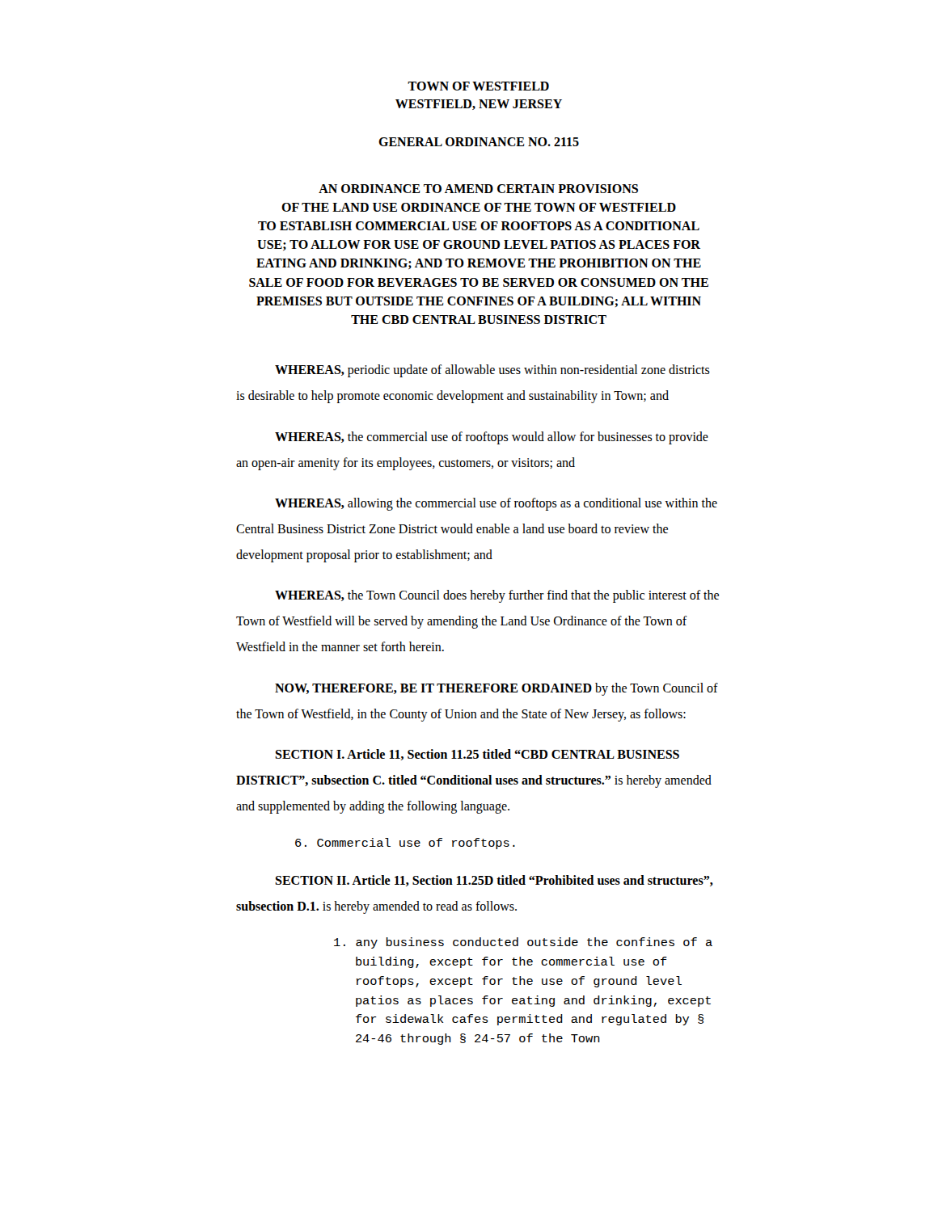TOWN OF WESTFIELD WESTFIELD, NEW JERSEY
GENERAL ORDINANCE NO. 2115
AN ORDINANCE TO AMEND CERTAIN PROVISIONS
OF THE LAND USE ORDINANCE OF THE TOWN OF WESTFIELD
TO ESTABLISH COMMERCIAL USE OF ROOFTOPS AS A CONDITIONAL USE; TO ALLOW FOR USE OF GROUND LEVEL PATIOS AS PLACES FOR EATING AND DRINKING; AND TO REMOVE THE PROHIBITION ON THE SALE OF FOOD FOR BEVERAGES TO BE SERVED OR CONSUMED ON THE PREMISES BUT OUTSIDE THE CONFINES OF A BUILDING; ALL WITHIN THE CBD CENTRAL BUSINESS DISTRICT
WHEREAS, periodic update of allowable uses within non-residential zone districts is desirable to help promote economic development and sustainability in Town; and
WHEREAS, the commercial use of rooftops would allow for businesses to provide an open-air amenity for its employees, customers, or visitors; and
WHEREAS, allowing the commercial use of rooftops as a conditional use within the Central Business District Zone District would enable a land use board to review the development proposal prior to establishment; and
WHEREAS, the Town Council does hereby further find that the public interest of the Town of Westfield will be served by amending the Land Use Ordinance of the Town of Westfield in the manner set forth herein.
NOW, THEREFORE, BE IT THEREFORE ORDAINED by the Town Council of the Town of Westfield, in the County of Union and the State of New Jersey, as follows:
SECTION I. Article 11, Section 11.25 titled “CBD CENTRAL BUSINESS DISTRICT”, subsection C. titled “Conditional uses and structures.” is hereby amended and supplemented by adding the following language.
6. Commercial use of rooftops.
SECTION II. Article 11, Section 11.25D titled “Prohibited uses and structures”, subsection D.1. is hereby amended to read as follows.
1. any business conducted outside the confines of a building, except for the commercial use of rooftops, except for the use of ground level patios as places for eating and drinking, except for sidewalk cafes permitted and regulated by § 24-46 through § 24-57 of the Town